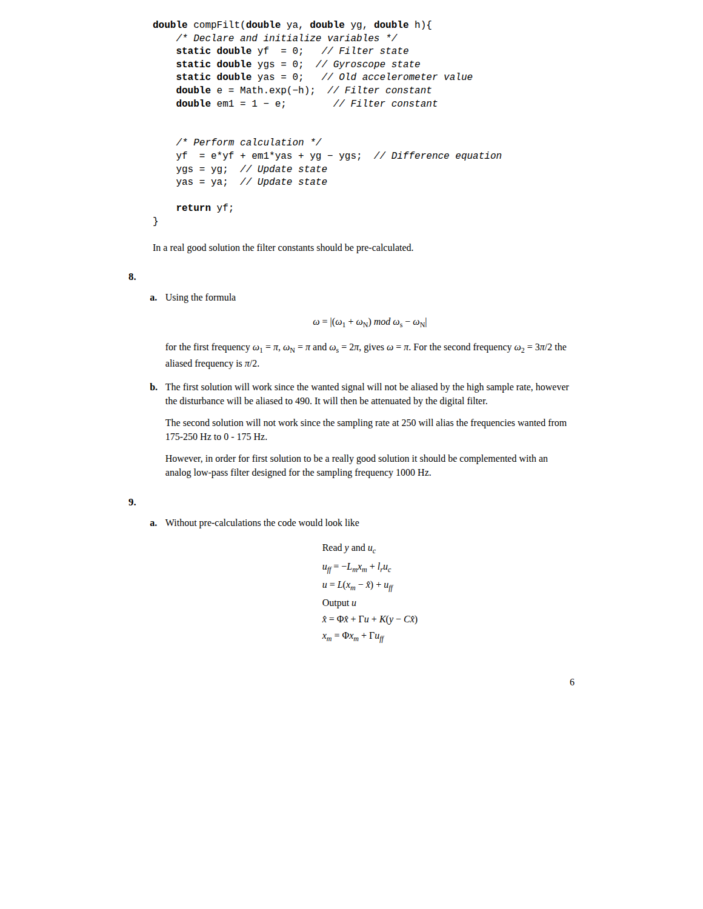double compFilt(double ya, double yg, double h){
    /* Declare and initialize variables */
    static double yf  = 0;   // Filter state
    static double ygs = 0;  // Gyroscope state
    static double yas = 0;   // Old accelerometer value
    double e = Math.exp(−h);  // Filter constant
    double em1 = 1 − e;        // Filter constant


    /* Perform calculation */
    yf  = e*yf + em1*yas + yg − ygs;  // Difference equation
    ygs = yg;  // Update state
    yas = ya;  // Update state

    return yf;
}
In a real good solution the filter constants should be pre-calculated.
8.
a. Using the formula
ω = |(ω1 + ωN) mod ωs − ωN|
for the first frequency ω1 = π, ωN = π and ωs = 2π, gives ω = π. For the second frequency ω2 = 3π/2 the aliased frequency is π/2.
b. The first solution will work since the wanted signal will not be aliased by the high sample rate, however the disturbance will be aliased to 490. It will then be attenuated by the digital filter.
The second solution will not work since the sampling rate at 250 will alias the frequencies wanted from 175-250 Hz to 0 - 175 Hz.
However, in order for first solution to be a really good solution it should be complemented with an analog low-pass filter designed for the sampling frequency 1000 Hz.
9.
a. Without pre-calculations the code would look like
| Read y and u c |
| u ff = − L m x m + l r u c |
| u = L ( x m − x̂ ) + u ff |
| Output u |
| x̂ = Φ x̂ + Γ u + K ( y − C x̂ ) |
| x m = Φ x m + Γ u ff |
6